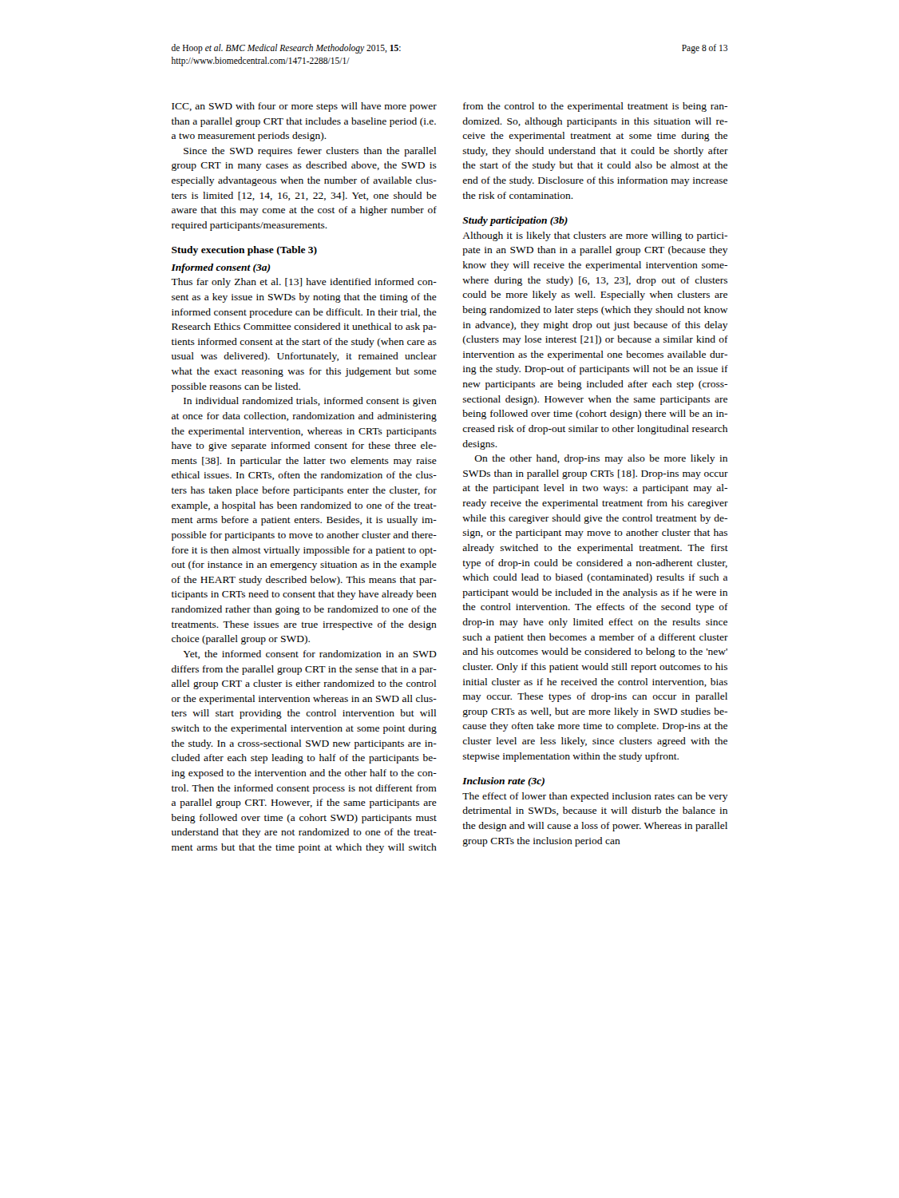de Hoop et al. BMC Medical Research Methodology 2015, 15: http://www.biomedcentral.com/1471-2288/15/1/
Page 8 of 13
ICC, an SWD with four or more steps will have more power than a parallel group CRT that includes a baseline period (i.e. a two measurement periods design).
Since the SWD requires fewer clusters than the parallel group CRT in many cases as described above, the SWD is especially advantageous when the number of available clusters is limited [12, 14, 16, 21, 22, 34]. Yet, one should be aware that this may come at the cost of a higher number of required participants/measurements.
Study execution phase (Table 3)
Informed consent (3a)
Thus far only Zhan et al. [13] have identified informed consent as a key issue in SWDs by noting that the timing of the informed consent procedure can be difficult. In their trial, the Research Ethics Committee considered it unethical to ask patients informed consent at the start of the study (when care as usual was delivered). Unfortunately, it remained unclear what the exact reasoning was for this judgement but some possible reasons can be listed.
In individual randomized trials, informed consent is given at once for data collection, randomization and administering the experimental intervention, whereas in CRTs participants have to give separate informed consent for these three elements [38]. In particular the latter two elements may raise ethical issues. In CRTs, often the randomization of the clusters has taken place before participants enter the cluster, for example, a hospital has been randomized to one of the treatment arms before a patient enters. Besides, it is usually impossible for participants to move to another cluster and therefore it is then almost virtually impossible for a patient to opt-out (for instance in an emergency situation as in the example of the HEART study described below). This means that participants in CRTs need to consent that they have already been randomized rather than going to be randomized to one of the treatments. These issues are true irrespective of the design choice (parallel group or SWD).
Yet, the informed consent for randomization in an SWD differs from the parallel group CRT in the sense that in a parallel group CRT a cluster is either randomized to the control or the experimental intervention whereas in an SWD all clusters will start providing the control intervention but will switch to the experimental intervention at some point during the study. In a cross-sectional SWD new participants are included after each step leading to half of the participants being exposed to the intervention and the other half to the control. Then the informed consent process is not different from a parallel group CRT. However, if the same participants are being followed over time (a cohort SWD) participants must understand that they are not randomized to one of the treatment arms but that the time point at which they will switch from the control to the experimental treatment is being randomized. So, although participants in this situation will receive the experimental treatment at some time during the study, they should understand that it could be shortly after the start of the study but that it could also be almost at the end of the study. Disclosure of this information may increase the risk of contamination.
Study participation (3b)
Although it is likely that clusters are more willing to participate in an SWD than in a parallel group CRT (because they know they will receive the experimental intervention somewhere during the study) [6, 13, 23], drop out of clusters could be more likely as well. Especially when clusters are being randomized to later steps (which they should not know in advance), they might drop out just because of this delay (clusters may lose interest [21]) or because a similar kind of intervention as the experimental one becomes available during the study. Drop-out of participants will not be an issue if new participants are being included after each step (cross-sectional design). However when the same participants are being followed over time (cohort design) there will be an increased risk of drop-out similar to other longitudinal research designs.
On the other hand, drop-ins may also be more likely in SWDs than in parallel group CRTs [18]. Drop-ins may occur at the participant level in two ways: a participant may already receive the experimental treatment from his caregiver while this caregiver should give the control treatment by design, or the participant may move to another cluster that has already switched to the experimental treatment. The first type of drop-in could be considered a non-adherent cluster, which could lead to biased (contaminated) results if such a participant would be included in the analysis as if he were in the control intervention. The effects of the second type of drop-in may have only limited effect on the results since such a patient then becomes a member of a different cluster and his outcomes would be considered to belong to the 'new' cluster. Only if this patient would still report outcomes to his initial cluster as if he received the control intervention, bias may occur. These types of drop-ins can occur in parallel group CRTs as well, but are more likely in SWD studies because they often take more time to complete. Drop-ins at the cluster level are less likely, since clusters agreed with the stepwise implementation within the study upfront.
Inclusion rate (3c)
The effect of lower than expected inclusion rates can be very detrimental in SWDs, because it will disturb the balance in the design and will cause a loss of power. Whereas in parallel group CRTs the inclusion period can